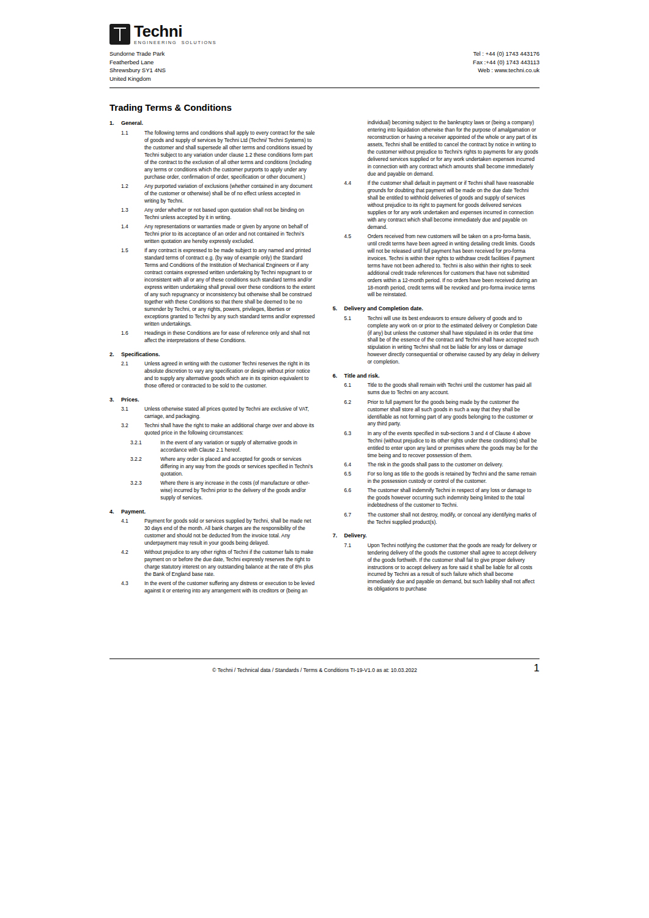Techni
ENGINEERING SOLUTIONS
Sundorne Trade Park
Featherbed Lane
Shrewsbury SY1 4NS
United Kingdom
Tel : +44 (0) 1743 443176
Fax :+44 (0) 1743 443113
Web : www.techni.co.uk
Trading Terms & Conditions
1. General.
1.1 The following terms and conditions shall apply to every contract for the sale of goods and supply of services by Techni Ltd (Techni/ Techni Systems) to the customer and shall supersede all other terms and conditions issued by Techni subject to any variation under clause 1.2 these conditions form part of the contract to the exclusion of all other terms and conditions (Including any terms or conditions which the customer purports to apply under any purchase order, confirmation of order, specification or other document.)
1.2 Any purported variation of exclusions (whether contained in any document of the customer or otherwise) shall be of no effect unless accepted in writing by Techni.
1.3 Any order whether or not based upon quotation shall not be binding on Techni unless accepted by it in writing.
1.4 Any representations or warranties made or given by anyone on behalf of Techni prior to its acceptance of an order and not contained in Techni’s written quotation are hereby expressly excluded.
1.5 If any contract is expressed to be made subject to any named and printed standard terms of contract e.g. (by way of example only) the Standard Terms and Conditions of the Institution of Mechanical Engineers or if any contract contains expressed written undertaking by Techni repugnant to or inconsistent with all or any of these conditions such standard terms and/or express written undertaking shall prevail over these conditions to the extent of any such repugnancy or inconsistency but otherwise shall be construed together with these Conditions so that there shall be deemed to be no surrender by Techni, or any rights, powers, privileges, liberties or exceptions granted to Techni by any such standard terms and/or expressed written undertakings.
1.6 Headings in these Conditions are for ease of reference only and shall not affect the interpretations of these Conditions.
2. Specifications.
2.1 Unless agreed in writing with the customer Techni reserves the right in its absolute discretion to vary any specification or design without prior notice and to supply any alternative goods which are in its opinion equivalent to those offered or contracted to be sold to the customer.
3. Prices.
3.1 Unless otherwise stated all prices quoted by Techni are exclusive of VAT, carriage, and packaging.
3.2 Techni shall have the right to make an additional charge over and above its quoted price in the following circumstances:
3.2.1 In the event of any variation or supply of alternative goods in accordance with Clause 2.1 hereof.
3.2.2 Where any order is placed and accepted for goods or services differing in any way from the goods or services specified in Techni’s quotation.
3.2.3 Where there is any increase in the costs (of manufacture or other- wise) incurred by Techni prior to the delivery of the goods and/or supply of services.
4. Payment.
4.1 Payment for goods sold or services supplied by Techni, shall be made net 30 days end of the month. All bank charges are the responsibility of the customer and should not be deducted from the invoice total. Any underpayment may result in your goods being delayed.
4.2 Without prejudice to any other rights of Techni if the customer fails to make payment on or before the due date, Techni expressly reserves the right to charge statutory interest on any outstanding balance at the rate of 8% plus the Bank of England base rate.
4.3 In the event of the customer suffering any distress or execution to be levied against it or entering into any arrangement with its creditors or (being an individual) becoming subject to the bankruptcy laws or (being a company) entering into liquidation otherwise than for the purpose of amalgamation or reconstruction or having a receiver appointed of the whole or any part of its assets, Techni shall be entitled to cancel the contract by notice in writing to the customer without prejudice to Techni’s rights to payments for any goods delivered services supplied or for any work undertaken expenses incurred in connection with any contract which amounts shall become immediately due and payable on demand.
4.4 If the customer shall default in payment or if Techni shall have reasonable grounds for doubting that payment will be made on the due date Techni shall be entitled to withhold deliveries of goods and supply of services without prejudice to its right to payment for goods delivered services supplies or for any work undertaken and expenses incurred in connection with any contract which shall become immediately due and payable on demand.
4.5 Orders received from new customers will be taken on a pro-forma basis, until credit terms have been agreed in writing detailing credit limits. Goods will not be released until full payment has been received for pro-forma invoices. Techni is within their rights to withdraw credit facilities if payment terms have not been adhered to. Techni is also within their rights to seek additional credit trade references for customers that have not submitted orders within a 12-month period. If no orders have been received during an 18-month period, credit terms will be revoked and pro-forma invoice terms will be reinstated.
5. Delivery and Completion date.
5.1 Techni will use its best endeavors to ensure delivery of goods and to complete any work on or prior to the estimated delivery or Completion Date (if any) but unless the customer shall have stipulated in its order that time shall be of the essence of the contract and Techni shall have accepted such stipulation in writing Techni shall not be liable for any loss or damage however directly consequential or otherwise caused by any delay in delivery or completion.
6. Title and risk.
6.1 Title to the goods shall remain with Techni until the customer has paid all sums due to Techni on any account.
6.2 Prior to full payment for the goods being made by the customer the customer shall store all such goods in such a way that they shall be identifiable as not forming part of any goods belonging to the customer or any third party.
6.3 In any of the events specified in sub-sections 3 and 4 of Clause 4 above Techni (without prejudice to its other rights under these conditions) shall be entitled to enter upon any land or premises where the goods may be for the time being and to recover possession of them.
6.4 The risk in the goods shall pass to the customer on delivery.
6.5 For so long as title to the goods is retained by Techni and the same remain in the possession custody or control of the customer.
6.6 The customer shall indemnify Techni in respect of any loss or damage to the goods however occurring such indemnity being limited to the total indebtedness of the customer to Techni.
6.7 The customer shall not destroy, modify, or conceal any identifying marks of the Techni supplied product(s).
7. Delivery.
7.1 Upon Techni notifying the customer that the goods are ready for delivery or tendering delivery of the goods the customer shall agree to accept delivery of the goods forthwith. If the customer shall fail to give proper delivery instructions or to accept delivery as fore said it shall be liable for all costs incurred by Techni as a result of such failure which shall become immediately due and payable on demand, but such liability shall not affect its obligations to purchase
© Techni / Technical data / Standards / Terms & Conditions TI-19-V1.0 as at: 10.03.2022
1